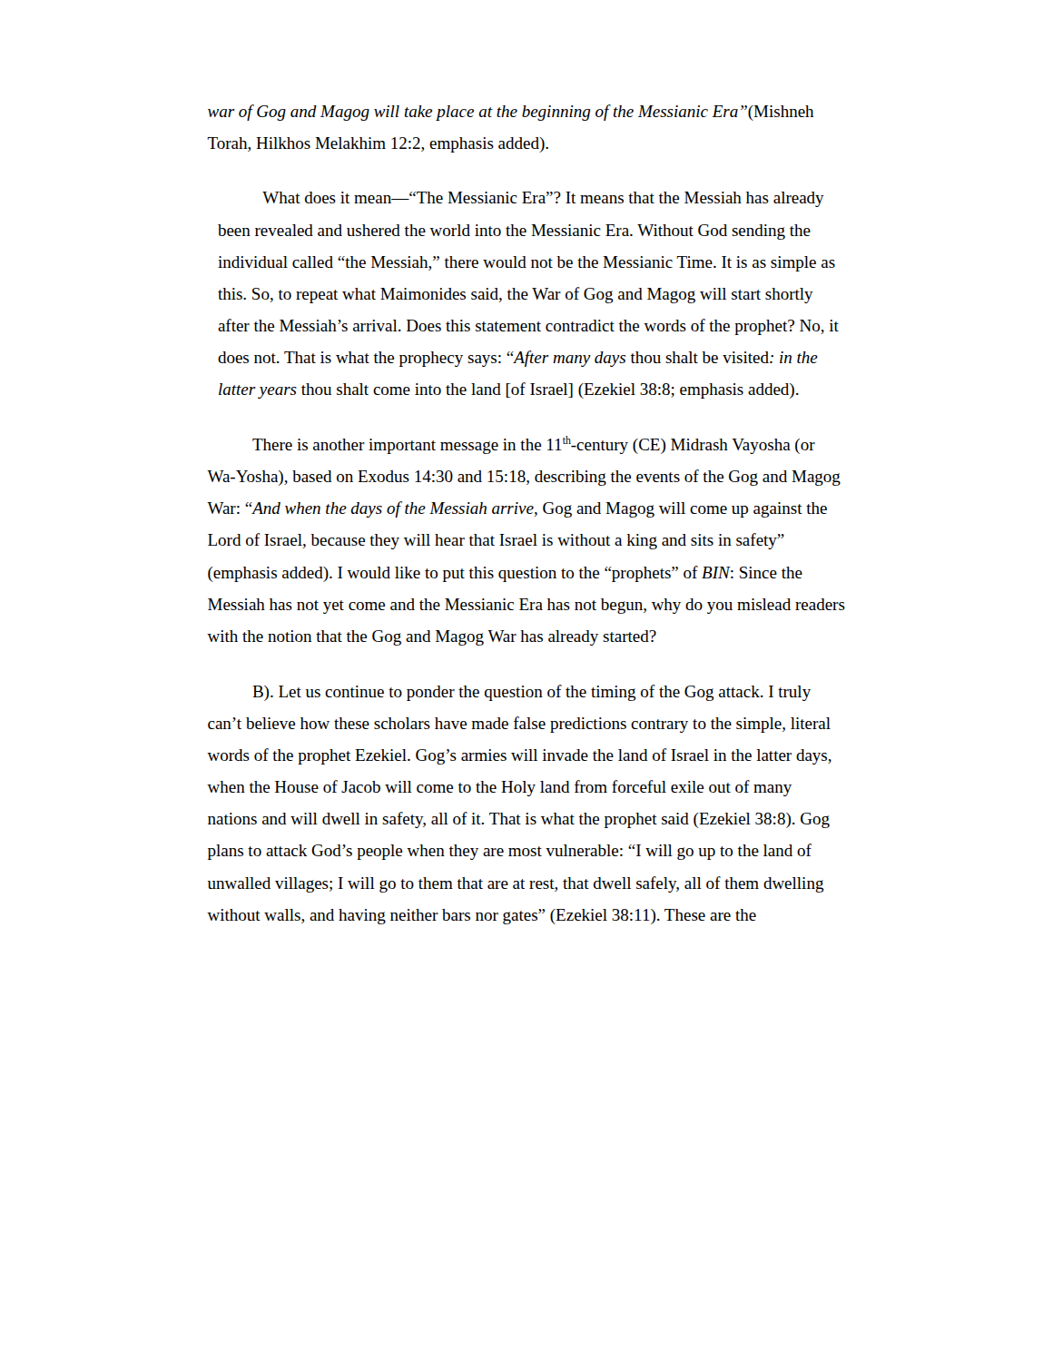war of Gog and Magog will take place at the beginning of the Messianic Era”(Mishneh Torah, Hilkhos Melakhim 12:2, emphasis added).
What does it mean—“The Messianic Era”? It means that the Messiah has already been revealed and ushered the world into the Messianic Era. Without God sending the individual called “the Messiah,” there would not be the Messianic Time. It is as simple as this. So, to repeat what Maimonides said, the War of Gog and Magog will start shortly after the Messiah’s arrival. Does this statement contradict the words of the prophet? No, it does not. That is what the prophecy says: “After many days thou shalt be visited: in the latter years thou shalt come into the land [of Israel] (Ezekiel 38:8; emphasis added).
There is another important message in the 11th-century (CE) Midrash Vayosha (or Wa-Yosha), based on Exodus 14:30 and 15:18, describing the events of the Gog and Magog War: “And when the days of the Messiah arrive, Gog and Magog will come up against the Lord of Israel, because they will hear that Israel is without a king and sits in safety” (emphasis added). I would like to put this question to the “prophets” of BIN: Since the Messiah has not yet come and the Messianic Era has not begun, why do you mislead readers with the notion that the Gog and Magog War has already started?
B). Let us continue to ponder the question of the timing of the Gog attack. I truly can’t believe how these scholars have made false predictions contrary to the simple, literal words of the prophet Ezekiel. Gog’s armies will invade the land of Israel in the latter days, when the House of Jacob will come to the Holy land from forceful exile out of many nations and will dwell in safety, all of it. That is what the prophet said (Ezekiel 38:8). Gog plans to attack God’s people when they are most vulnerable: “I will go up to the land of unwalled villages; I will go to them that are at rest, that dwell safely, all of them dwelling without walls, and having neither bars nor gates” (Ezekiel 38:11). These are the